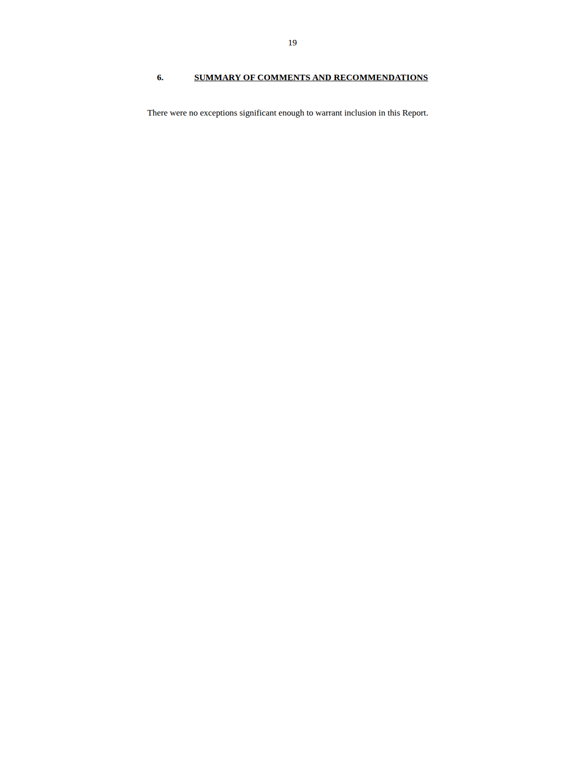19
6. SUMMARY OF COMMENTS AND RECOMMENDATIONS
There were no exceptions significant enough to warrant inclusion in this Report.